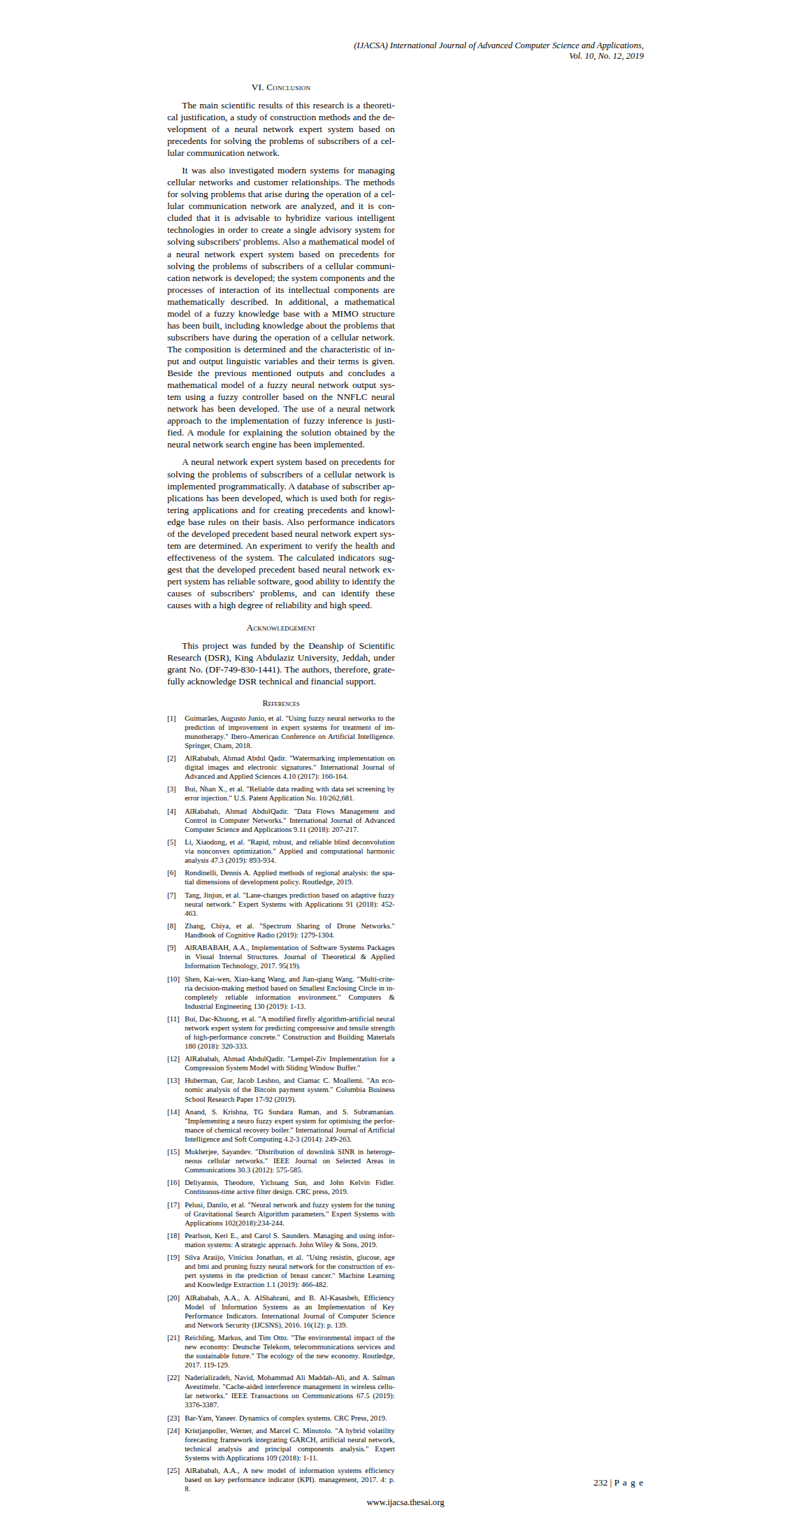(IJACSA) International Journal of Advanced Computer Science and Applications,
Vol. 10, No. 12, 2019
VI. Conclusion
The main scientific results of this research is a theoretical justification, a study of construction methods and the development of a neural network expert system based on precedents for solving the problems of subscribers of a cellular communication network.
It was also investigated modern systems for managing cellular networks and customer relationships. The methods for solving problems that arise during the operation of a cellular communication network are analyzed, and it is concluded that it is advisable to hybridize various intelligent technologies in order to create a single advisory system for solving subscribers' problems. Also a mathematical model of a neural network expert system based on precedents for solving the problems of subscribers of a cellular communication network is developed; the system components and the processes of interaction of its intellectual components are mathematically described. In additional, a mathematical model of a fuzzy knowledge base with a MIMO structure has been built, including knowledge about the problems that subscribers have during the operation of a cellular network. The composition is determined and the characteristic of input and output linguistic variables and their terms is given. Beside the previous mentioned outputs and concludes a mathematical model of a fuzzy neural network output system using a fuzzy controller based on the NNFLC neural network has been developed. The use of a neural network approach to the implementation of fuzzy inference is justified. A module for explaining the solution obtained by the neural network search engine has been implemented.
A neural network expert system based on precedents for solving the problems of subscribers of a cellular network is implemented programmatically. A database of subscriber applications has been developed, which is used both for registering applications and for creating precedents and knowledge base rules on their basis. Also performance indicators of the developed precedent based neural network expert system are determined. An experiment to verify the health and effectiveness of the system. The calculated indicators suggest that the developed precedent based neural network expert system has reliable software, good ability to identify the causes of subscribers' problems, and can identify these causes with a high degree of reliability and high speed.
Acknowledgement
This project was funded by the Deanship of Scientific Research (DSR), King Abdulaziz University, Jeddah, under grant No. (DF-749-830-1441). The authors, therefore, gratefully acknowledge DSR technical and financial support.
References
[1] Guimarães, Augusto Junio, et al. "Using fuzzy neural networks to the prediction of improvement in expert systems for treatment of immunotherapy." Ibero-American Conference on Artificial Intelligence. Springer, Cham, 2018.
[2] AlRababah, Ahmad Abdul Qadir. "Watermarking implementation on digital images and electronic signatures." International Journal of Advanced and Applied Sciences 4.10 (2017): 160-164.
[3] Bui, Nhan X., et al. "Reliable data reading with data set screening by error injection." U.S. Patent Application No. 10/262,681.
[4] AlRababah, Ahmad AbdulQadir. "Data Flows Management and Control in Computer Networks." International Journal of Advanced Computer Science and Applications 9.11 (2018): 207-217.
[5] Li, Xiaodong, et al. "Rapid, robust, and reliable blind deconvolution via nonconvex optimization." Applied and computational harmonic analysis 47.3 (2019): 893-934.
[6] Rondinelli, Dennis A. Applied methods of regional analysis: the spatial dimensions of development policy. Routledge, 2019.
[7] Tang, Jinjun, et al. "Lane-changes prediction based on adaptive fuzzy neural network." Expert Systems with Applications 91 (2018): 452-463.
[8] Zhang, Chiya, et al. "Spectrum Sharing of Drone Networks." Handbook of Cognitive Radio (2019): 1279-1304.
[9] AlRABABAH, A.A., Implementation of Software Systems Packages in Visual Internal Structures. Journal of Theoretical & Applied Information Technology, 2017. 95(19).
[10] Shen, Kai-wen, Xiao-kang Wang, and Jian-qiang Wang. "Multi-criteria decision-making method based on Smallest Enclosing Circle in incompletely reliable information environment." Computers & Industrial Engineering 130 (2019): 1-13.
[11] Bui, Dac-Khuong, et al. "A modified firefly algorithm-artificial neural network expert system for predicting compressive and tensile strength of high-performance concrete." Construction and Building Materials 180 (2018): 320-333.
[12] AlRababah, Ahmad AbdulQadir. "Lempel-Ziv Implementation for a Compression System Model with Sliding Window Buffer."
[13] Huberman, Gur, Jacob Leshno, and Ciamac C. Moallemi. "An economic analysis of the Bitcoin payment system." Columbia Business School Research Paper 17-92 (2019).
[14] Anand, S. Krishna, TG Sundara Raman, and S. Subramanian. "Implementing a neuro fuzzy expert system for optimising the performance of chemical recovery boiler." International Journal of Artificial Intelligence and Soft Computing 4.2-3 (2014): 249-263.
[15] Mukherjee, Sayandev. "Distribution of downlink SINR in heterogeneous cellular networks." IEEE Journal on Selected Areas in Communications 30.3 (2012): 575-585.
[16] Deliyannis, Theodore, Yichuang Sun, and John Kelvin Fidler. Continuous-time active filter design. CRC press, 2019.
[17] Pelusi, Danilo, et al. "Neural network and fuzzy system for the tuning of Gravitational Search Algorithm parameters." Expert Systems with Applications 102(2018):234-244.
[18] Pearlson, Keri E., and Carol S. Saunders. Managing and using information systems: A strategic approach. John Wiley & Sons, 2019.
[19] Silva Araújo, Vinícius Jonathan, et al. "Using resistin, glucose, age and bmi and pruning fuzzy neural network for the construction of expert systems in the prediction of breast cancer." Machine Learning and Knowledge Extraction 1.1 (2019): 466-482.
[20] AlRababah, A.A., A. AlShahrani, and B. Al-Kasasbeh, Efficiency Model of Information Systems as an Implementation of Key Performance Indicators. International Journal of Computer Science and Network Security (IJCSNS), 2016. 16(12): p. 139.
[21] Reichling, Markus, and Tim Otto. "The environmental impact of the new economy: Deutsche Telekom, telecommunications services and the sustainable future." The ecology of the new economy. Routledge, 2017. 119-129.
[22] Naderializadeh, Navid, Mohammad Ali Maddah-Ali, and A. Salman Avestimehr. "Cache-aided interference management in wireless cellular networks." IEEE Transactions on Communications 67.5 (2019): 3376-3387.
[23] Bar-Yam, Yaneer. Dynamics of complex systems. CRC Press, 2019.
[24] Kristjanpoller, Werner, and Marcel C. Minutolo. "A hybrid volatility forecasting framework integrating GARCH, artificial neural network, technical analysis and principal components analysis." Expert Systems with Applications 109 (2018): 1-11.
[25] AlRababah, A.A., A new model of information systems efficiency based on key performance indicator (KPI). management, 2017. 4: p. 8.
232 | P a g e
www.ijacsa.thesai.org